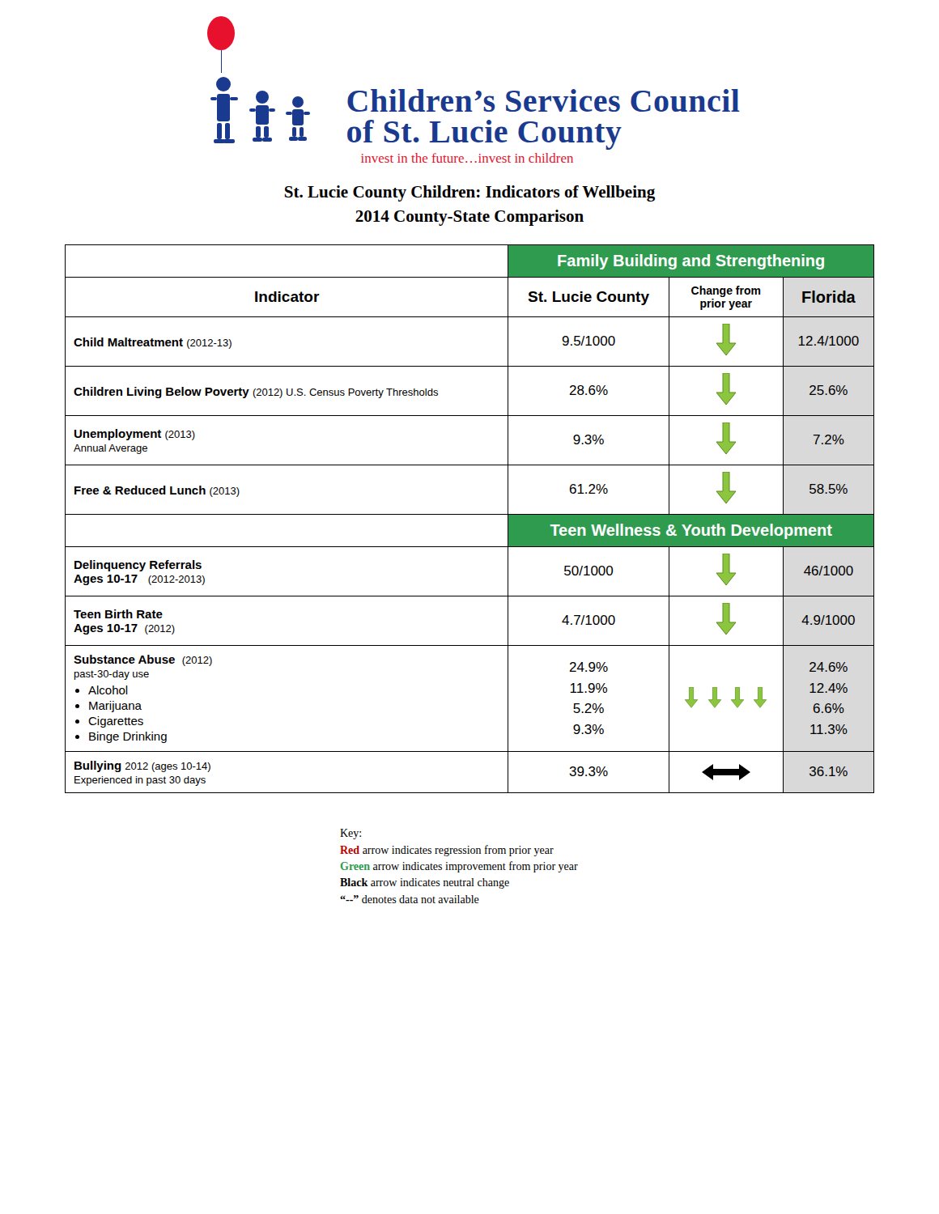Children’s Services Council
of St. Lucie County
invest in the future…invest in children
St. Lucie County Children: Indicators of Wellbeing
2014 County-State Comparison
| | Family Building and Strengthening |
| Indicator | St. Lucie County | Change from prior year | Florida |
| Child Maltreatment (2012-13) | 9.5/1000 | | 12.4/1000 |
| Children Living Below Poverty (2012) U.S. Census Poverty Thresholds | 28.6% | | 25.6% |
| Unemployment (2013) Annual Average | 9.3% | | 7.2% |
| Free & Reduced Lunch (2013) | 61.2% | | 58.5% |
| | Teen Wellness & Youth Development |
| Delinquency Referrals Ages 10-17 (2012-2013) | 50/1000 | | 46/1000 |
| Teen Birth Rate Ages 10-17 (2012) | 4.7/1000 | | 4.9/1000 |
| Substance Abuse (2012) past-30-day use Alcohol Marijuana Cigarettes Binge Drinking | 24.9% 11.9% 5.2% 9.3% | | 24.6% 12.4% 6.6% 11.3% |
| Bullying 2012 (ages 10-14) Experienced in past 30 days | 39.3% | | 36.1% |
Key:
Red arrow indicates regression from prior year
Green arrow indicates improvement from prior year
Black arrow indicates neutral change
“--” denotes data not available